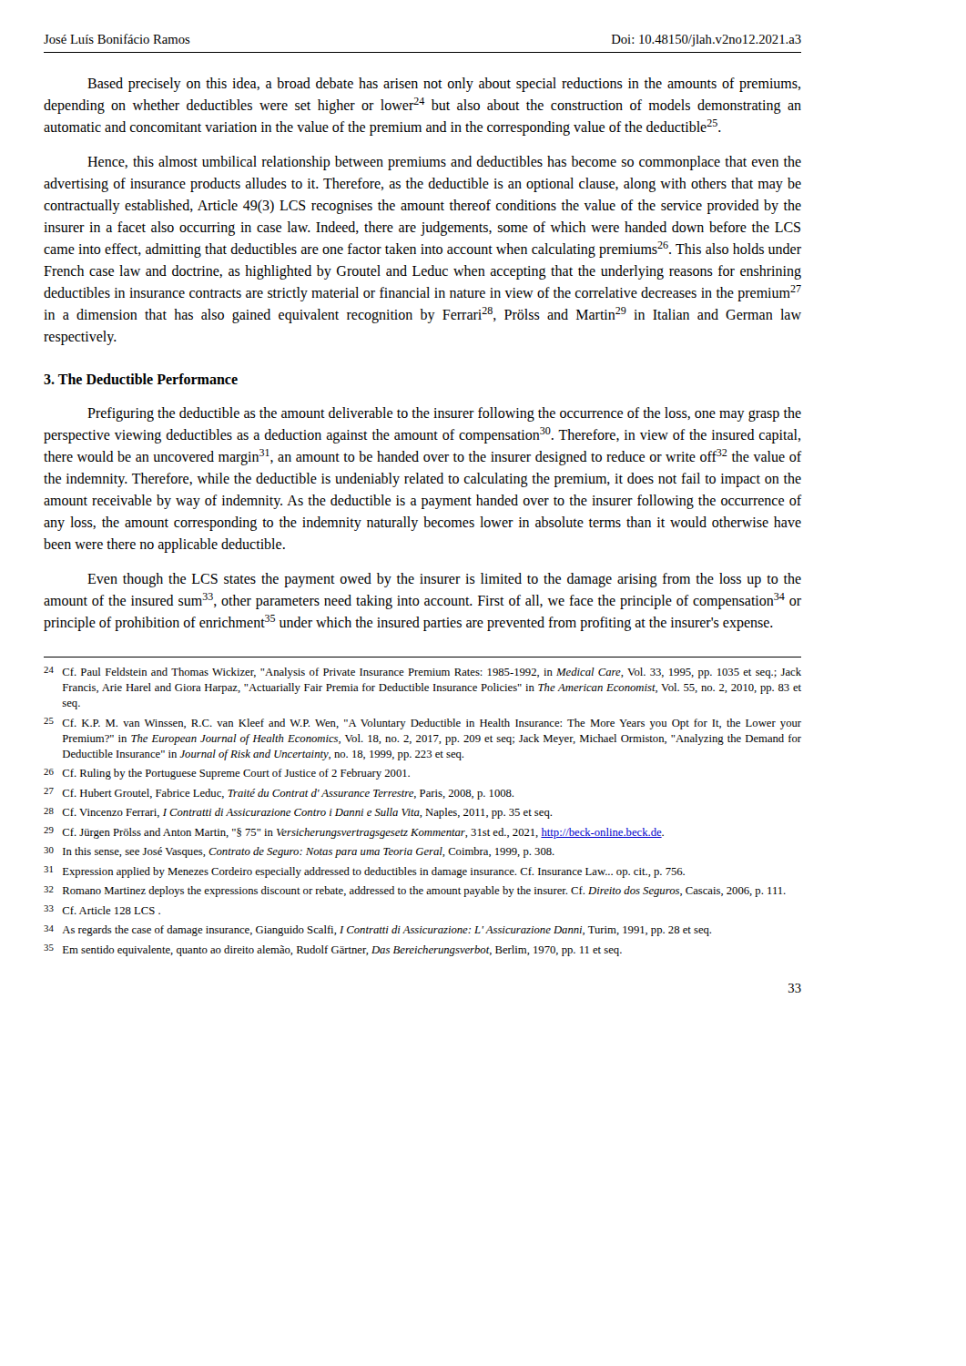José Luís Bonifácio Ramos Doi: 10.48150/jlah.v2no12.2021.a3
Based precisely on this idea, a broad debate has arisen not only about special reductions in the amounts of premiums, depending on whether deductibles were set higher or lower24 but also about the construction of models demonstrating an automatic and concomitant variation in the value of the premium and in the corresponding value of the deductible25.
Hence, this almost umbilical relationship between premiums and deductibles has become so commonplace that even the advertising of insurance products alludes to it. Therefore, as the deductible is an optional clause, along with others that may be contractually established, Article 49(3) LCS recognises the amount thereof conditions the value of the service provided by the insurer in a facet also occurring in case law. Indeed, there are judgements, some of which were handed down before the LCS came into effect, admitting that deductibles are one factor taken into account when calculating premiums26. This also holds under French case law and doctrine, as highlighted by Groutel and Leduc when accepting that the underlying reasons for enshrining deductibles in insurance contracts are strictly material or financial in nature in view of the correlative decreases in the premium27 in a dimension that has also gained equivalent recognition by Ferrari28, Prölss and Martin29 in Italian and German law respectively.
3. The Deductible Performance
Prefiguring the deductible as the amount deliverable to the insurer following the occurrence of the loss, one may grasp the perspective viewing deductibles as a deduction against the amount of compensation30. Therefore, in view of the insured capital, there would be an uncovered margin31, an amount to be handed over to the insurer designed to reduce or write off32 the value of the indemnity. Therefore, while the deductible is undeniably related to calculating the premium, it does not fail to impact on the amount receivable by way of indemnity. As the deductible is a payment handed over to the insurer following the occurrence of any loss, the amount corresponding to the indemnity naturally becomes lower in absolute terms than it would otherwise have been were there no applicable deductible.
Even though the LCS states the payment owed by the insurer is limited to the damage arising from the loss up to the amount of the insured sum33, other parameters need taking into account. First of all, we face the principle of compensation34 or principle of prohibition of enrichment35 under which the insured parties are prevented from profiting at the insurer's expense.
24 Cf. Paul Feldstein and Thomas Wickizer, "Analysis of Private Insurance Premium Rates: 1985-1992, in Medical Care, Vol. 33, 1995, pp. 1035 et seq.; Jack Francis, Arie Harel and Giora Harpaz, "Actuarially Fair Premia for Deductible Insurance Policies" in The American Economist, Vol. 55, no. 2, 2010, pp. 83 et seq.
25 Cf. K.P. M. van Winssen, R.C. van Kleef and W.P. Wen, "A Voluntary Deductible in Health Insurance: The More Years you Opt for It, the Lower your Premium?" in The European Journal of Health Economics, Vol. 18, no. 2, 2017, pp. 209 et seq; Jack Meyer, Michael Ormiston, "Analyzing the Demand for Deductible Insurance" in Journal of Risk and Uncertainty, no. 18, 1999, pp. 223 et seq.
26 Cf. Ruling by the Portuguese Supreme Court of Justice of 2 February 2001.
27 Cf. Hubert Groutel, Fabrice Leduc, Traité du Contrat d' Assurance Terrestre, Paris, 2008, p. 1008.
28 Cf. Vincenzo Ferrari, I Contratti di Assicurazione Contro i Danni e Sulla Vita, Naples, 2011, pp. 35 et seq.
29 Cf. Jürgen Prölss and Anton Martin, "§ 75" in Versicherungsvertragsgesetz Kommentar, 31st ed., 2021, http://beck-online.beck.de.
30 In this sense, see José Vasques, Contrato de Seguro: Notas para uma Teoria Geral, Coimbra, 1999, p. 308.
31 Expression applied by Menezes Cordeiro especially addressed to deductibles in damage insurance. Cf. Insurance Law... op. cit., p. 756.
32 Romano Martinez deploys the expressions discount or rebate, addressed to the amount payable by the insurer. Cf. Direito dos Seguros, Cascais, 2006, p. 111.
33 Cf. Article 128 LCS .
34 As regards the case of damage insurance, Gianguido Scalfi, I Contratti di Assicurazione: L' Assicurazione Danni, Turim, 1991, pp. 28 et seq.
35 Em sentido equivalente, quanto ao direito alemão, Rudolf Gärtner, Das Bereicherungsverbot, Berlim, 1970, pp. 11 et seq.
33